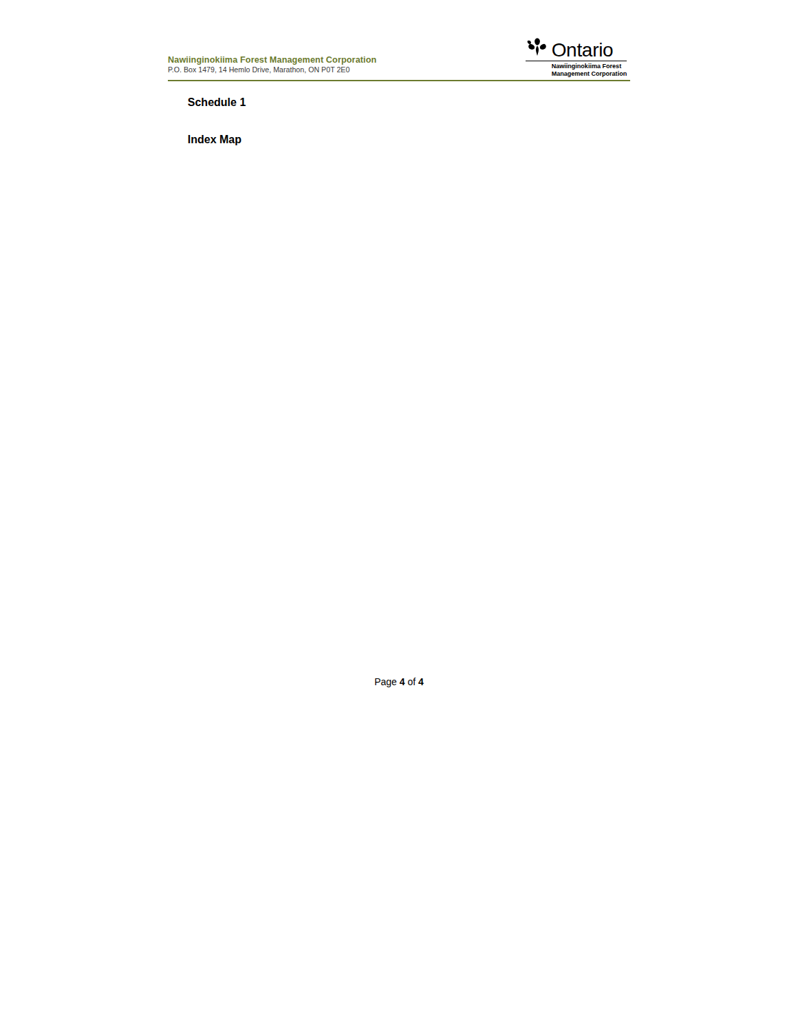Nawiinginokiima Forest Management Corporation
P.O. Box 1479, 14 Hemlo Drive, Marathon, ON P0T 2E0
Ontario
Nawiinginokiima Forest
Management Corporation
Schedule 1
Index Map
Page 4 of 4